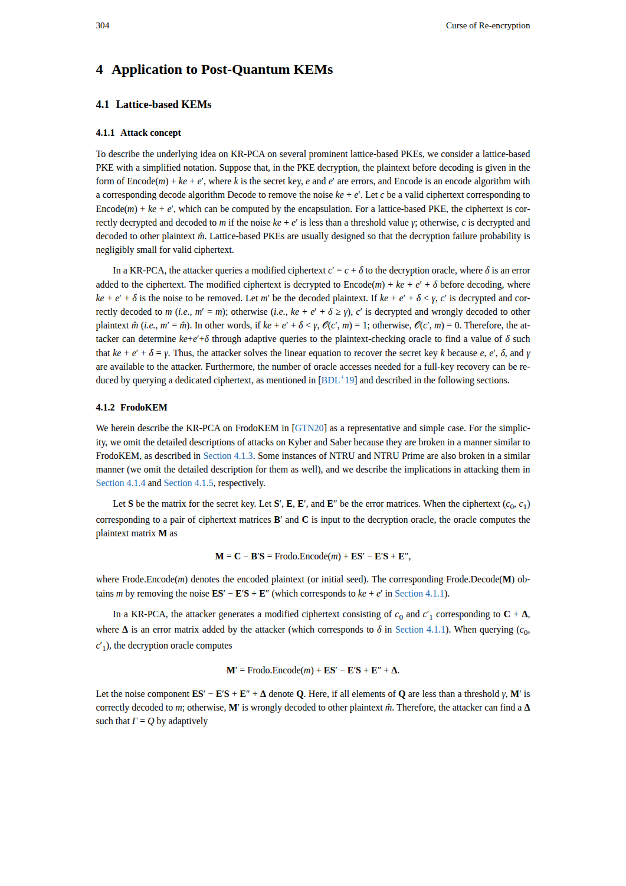304 Curse of Re-encryption
4 Application to Post-Quantum KEMs
4.1 Lattice-based KEMs
4.1.1 Attack concept
To describe the underlying idea on KR-PCA on several prominent lattice-based PKEs, we consider a lattice-based PKE with a simplified notation. Suppose that, in the PKE decryption, the plaintext before decoding is given in the form of Encode(m) + ke + e′, where k is the secret key, e and e′ are errors, and Encode is an encode algorithm with a corresponding decode algorithm Decode to remove the noise ke + e′. Let c be a valid ciphertext corresponding to Encode(m) + ke + e′, which can be computed by the encapsulation. For a lattice-based PKE, the ciphertext is correctly decrypted and decoded to m if the noise ke + e′ is less than a threshold value γ; otherwise, c is decrypted and decoded to other plaintext m̂. Lattice-based PKEs are usually designed so that the decryption failure probability is negligibly small for valid ciphertext.
In a KR-PCA, the attacker queries a modified ciphertext c′ = c + δ to the decryption oracle, where δ is an error added to the ciphertext. The modified ciphertext is decrypted to Encode(m) + ke + e′ + δ before decoding, where ke + e′ + δ is the noise to be removed. Let m′ be the decoded plaintext. If ke + e′ + δ < γ, c′ is decrypted and correctly decoded to m (i.e., m′ = m); otherwise (i.e., ke + e′ + δ ≥ γ), c′ is decrypted and wrongly decoded to other plaintext m̂ (i.e., m′ = m̂). In other words, if ke + e′ + δ < γ, 𝒪(c′, m) = 1; otherwise, 𝒪(c′, m) = 0. Therefore, the attacker can determine ke+e′+δ through adaptive queries to the plaintext-checking oracle to find a value of δ such that ke + e′ + δ = γ. Thus, the attacker solves the linear equation to recover the secret key k because e, e′, δ, and γ are available to the attacker. Furthermore, the number of oracle accesses needed for a full-key recovery can be reduced by querying a dedicated ciphertext, as mentioned in [BDL+19] and described in the following sections.
4.1.2 FrodoKEM
We herein describe the KR-PCA on FrodoKEM in [GTN20] as a representative and simple case. For the simplicity, we omit the detailed descriptions of attacks on Kyber and Saber because they are broken in a manner similar to FrodoKEM, as described in Section 4.1.3. Some instances of NTRU and NTRU Prime are also broken in a similar manner (we omit the detailed description for them as well), and we describe the implications in attacking them in Section 4.1.4 and Section 4.1.5, respectively.
Let S be the matrix for the secret key. Let S′, E, E′, and E″ be the error matrices. When the ciphertext (c0, c1) corresponding to a pair of ciphertext matrices B′ and C is input to the decryption oracle, the oracle computes the plaintext matrix M as
M = C − B′S = Frodo.Encode(m) + ES′ − E′S + E″,
where Frode.Encode(m) denotes the encoded plaintext (or initial seed). The corresponding Frode.Decode(M) obtains m by removing the noise ES′ − E′S + E″ (which corresponds to ke + e′ in Section 4.1.1).
In a KR-PCA, the attacker generates a modified ciphertext consisting of c0 and c′1 corresponding to C + Δ, where Δ is an error matrix added by the attacker (which corresponds to δ in Section 4.1.1). When querying (c0, c′1), the decryption oracle computes
M′ = Frodo.Encode(m) + ES′ − E′S + E″ + Δ.
Let the noise component ES′ − E′S + E″ + Δ denote Q. Here, if all elements of Q are less than a threshold γ, M′ is correctly decoded to m; otherwise, M′ is wrongly decoded to other plaintext m̂. Therefore, the attacker can find a Δ such that Γ = Q by adaptively